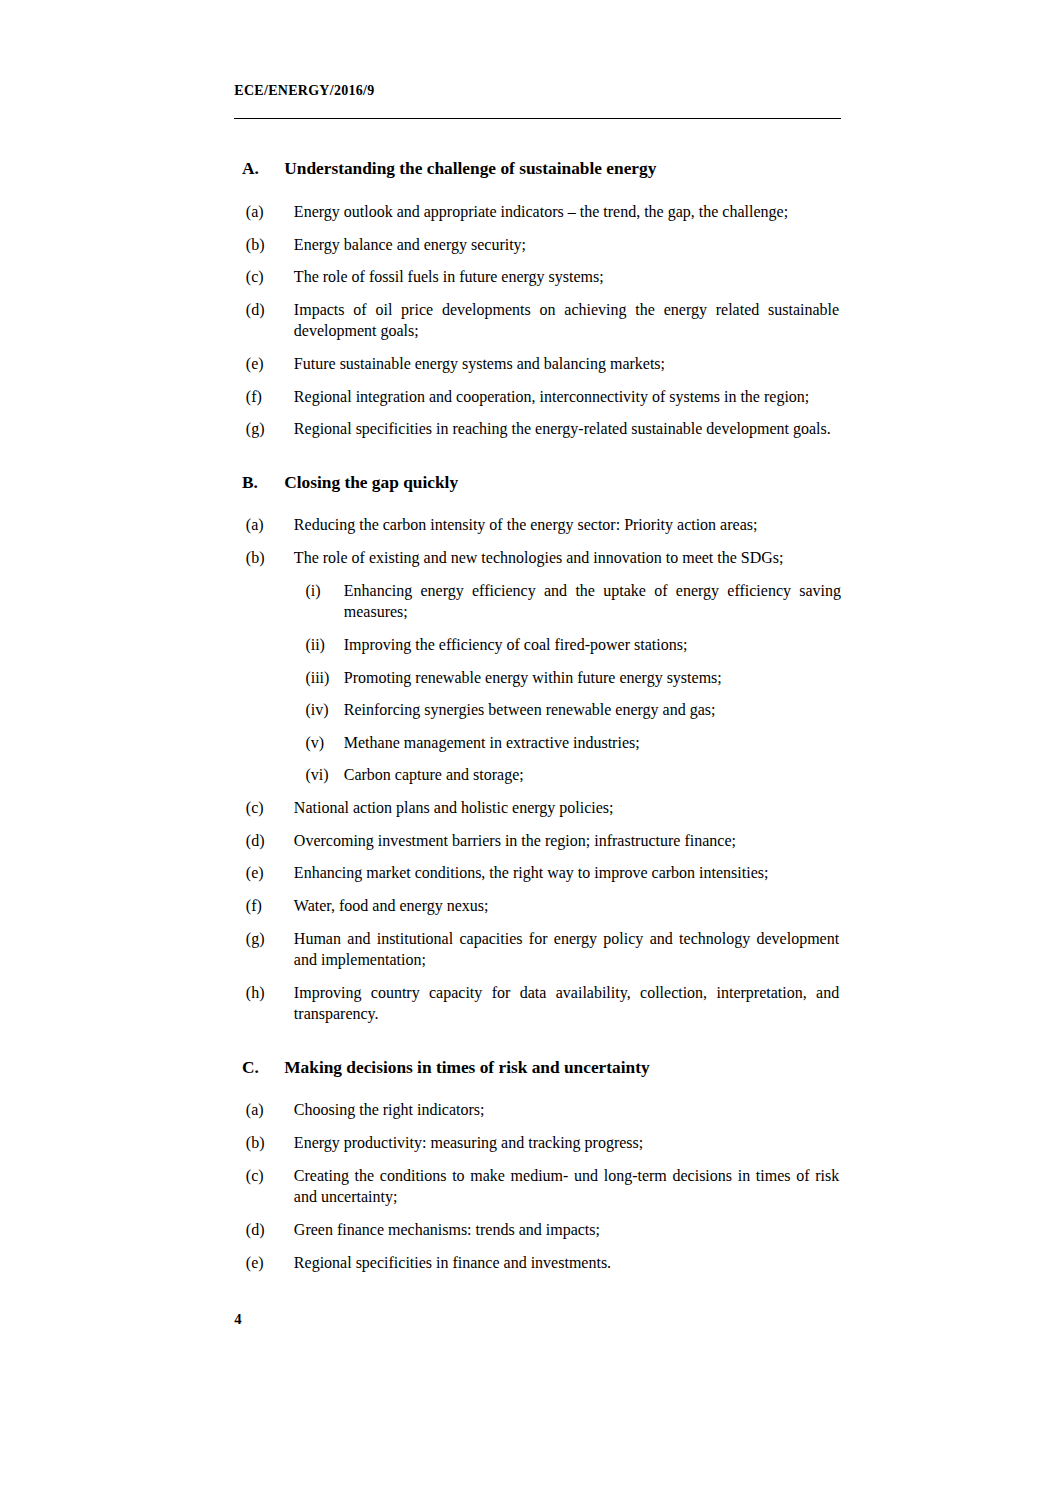ECE/ENERGY/2016/9
A. Understanding the challenge of sustainable energy
(a) Energy outlook and appropriate indicators – the trend, the gap, the challenge;
(b) Energy balance and energy security;
(c) The role of fossil fuels in future energy systems;
(d) Impacts of oil price developments on achieving the energy related sustainable development goals;
(e) Future sustainable energy systems and balancing markets;
(f) Regional integration and cooperation, interconnectivity of systems in the region;
(g) Regional specificities in reaching the energy-related sustainable development goals.
B. Closing the gap quickly
(a) Reducing the carbon intensity of the energy sector: Priority action areas;
(b) The role of existing and new technologies and innovation to meet the SDGs;
(i) Enhancing energy efficiency and the uptake of energy efficiency saving measures;
(ii) Improving the efficiency of coal fired-power stations;
(iii) Promoting renewable energy within future energy systems;
(iv) Reinforcing synergies between renewable energy and gas;
(v) Methane management in extractive industries;
(vi) Carbon capture and storage;
(c) National action plans and holistic energy policies;
(d) Overcoming investment barriers in the region; infrastructure finance;
(e) Enhancing market conditions, the right way to improve carbon intensities;
(f) Water, food and energy nexus;
(g) Human and institutional capacities for energy policy and technology development and implementation;
(h) Improving country capacity for data availability, collection, interpretation, and transparency.
C. Making decisions in times of risk and uncertainty
(a) Choosing the right indicators;
(b) Energy productivity: measuring and tracking progress;
(c) Creating the conditions to make medium- und long-term decisions in times of risk and uncertainty;
(d) Green finance mechanisms: trends and impacts;
(e) Regional specificities in finance and investments.
4